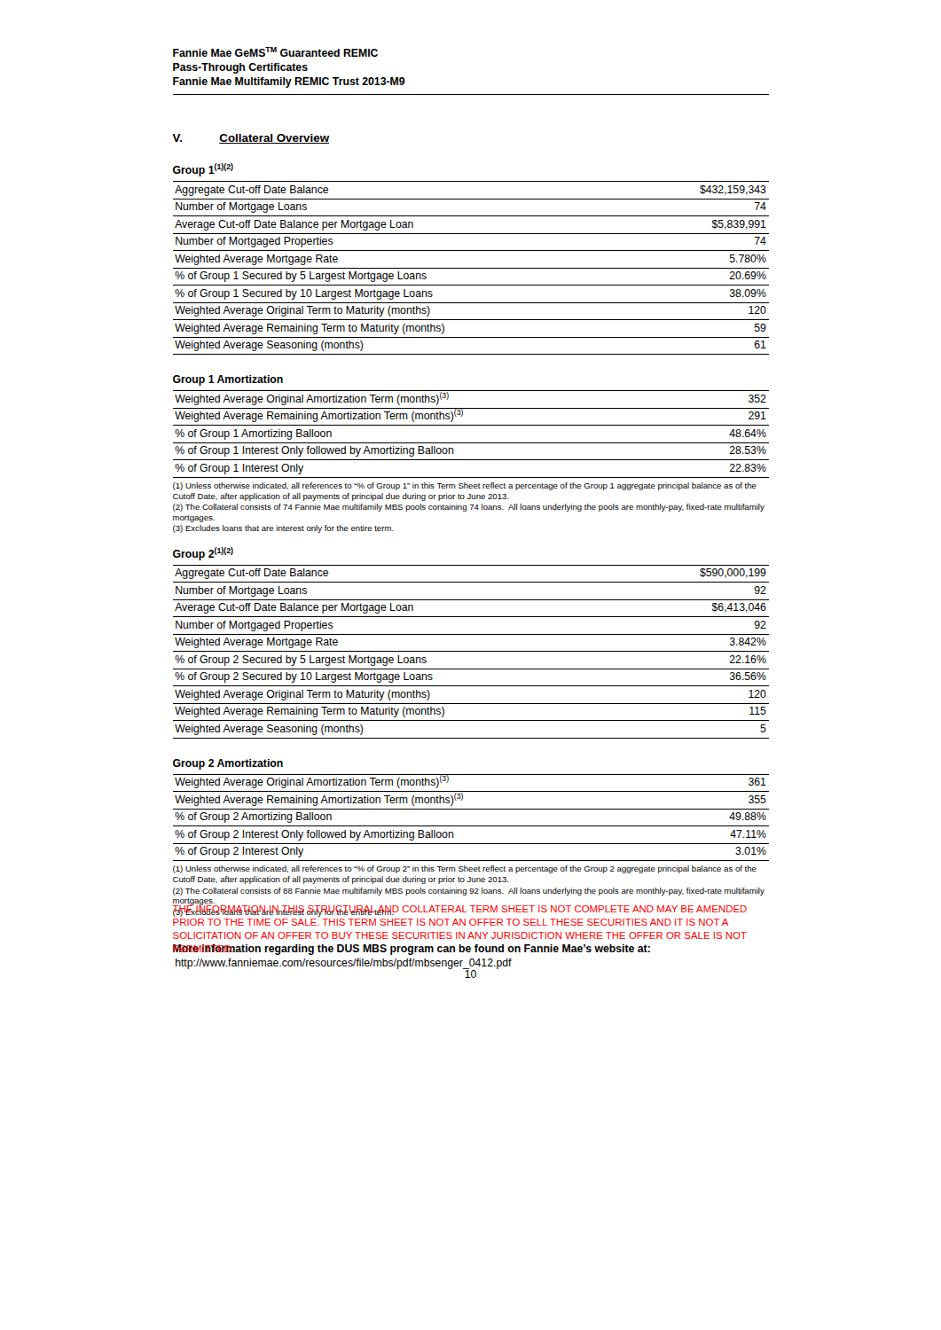Fannie Mae GeMSTM Guaranteed REMIC
Pass-Through Certificates
Fannie Mae Multifamily REMIC Trust 2013-M9
V. Collateral Overview
Group 1(1)(2)
| Aggregate Cut-off Date Balance | $432,159,343 |
| Number of Mortgage Loans | 74 |
| Average Cut-off Date Balance per Mortgage Loan | $5,839,991 |
| Number of Mortgaged Properties | 74 |
| Weighted Average Mortgage Rate | 5.780% |
| % of Group 1 Secured by 5 Largest Mortgage Loans | 20.69% |
| % of Group 1 Secured by 10 Largest Mortgage Loans | 38.09% |
| Weighted Average Original Term to Maturity (months) | 120 |
| Weighted Average Remaining Term to Maturity (months) | 59 |
| Weighted Average Seasoning (months) | 61 |
Group 1 Amortization
| Weighted Average Original Amortization Term (months) (3) | 352 |
| Weighted Average Remaining Amortization Term (months) (3) | 291 |
| % of Group 1 Amortizing Balloon | 48.64% |
| % of Group 1 Interest Only followed by Amortizing Balloon | 28.53% |
| % of Group 1 Interest Only | 22.83% |
(1) Unless otherwise indicated, all references to “% of Group 1” in this Term Sheet reflect a percentage of the Group 1 aggregate principal balance as of the Cutoff Date, after application of all payments of principal due during or prior to June 2013.
(2) The Collateral consists of 74 Fannie Mae multifamily MBS pools containing 74 loans. All loans underlying the pools are monthly-pay, fixed-rate multifamily mortgages.
(3) Excludes loans that are interest only for the entire term.
Group 2(1)(2)
| Aggregate Cut-off Date Balance | $590,000,199 |
| Number of Mortgage Loans | 92 |
| Average Cut-off Date Balance per Mortgage Loan | $6,413,046 |
| Number of Mortgaged Properties | 92 |
| Weighted Average Mortgage Rate | 3.842% |
| % of Group 2 Secured by 5 Largest Mortgage Loans | 22.16% |
| % of Group 2 Secured by 10 Largest Mortgage Loans | 36.56% |
| Weighted Average Original Term to Maturity (months) | 120 |
| Weighted Average Remaining Term to Maturity (months) | 115 |
| Weighted Average Seasoning (months) | 5 |
Group 2 Amortization
| Weighted Average Original Amortization Term (months) (3) | 361 |
| Weighted Average Remaining Amortization Term (months) (3) | 355 |
| % of Group 2 Amortizing Balloon | 49.88% |
| % of Group 2 Interest Only followed by Amortizing Balloon | 47.11% |
| % of Group 2 Interest Only | 3.01% |
(1) Unless otherwise indicated, all references to “% of Group 2” in this Term Sheet reflect a percentage of the Group 2 aggregate principal balance as of the Cutoff Date, after application of all payments of principal due during or prior to June 2013.
(2) The Collateral consists of 88 Fannie Mae multifamily MBS pools containing 92 loans. All loans underlying the pools are monthly-pay, fixed-rate multifamily mortgages.
(3) Excludes loans that are interest only for the entire term.
More information regarding the DUS MBS program can be found on Fannie Mae’s website at: http://www.fanniemae.com/resources/file/mbs/pdf/mbsenger_0412.pdf
THE INFORMATION IN THIS STRUCTURAL AND COLLATERAL TERM SHEET IS NOT COMPLETE AND MAY BE AMENDED PRIOR TO THE TIME OF SALE. THIS TERM SHEET IS NOT AN OFFER TO SELL THESE SECURITIES AND IT IS NOT A SOLICITATION OF AN OFFER TO BUY THESE SECURITIES IN ANY JURISDICTION WHERE THE OFFER OR SALE IS NOT PERMITTED.
10